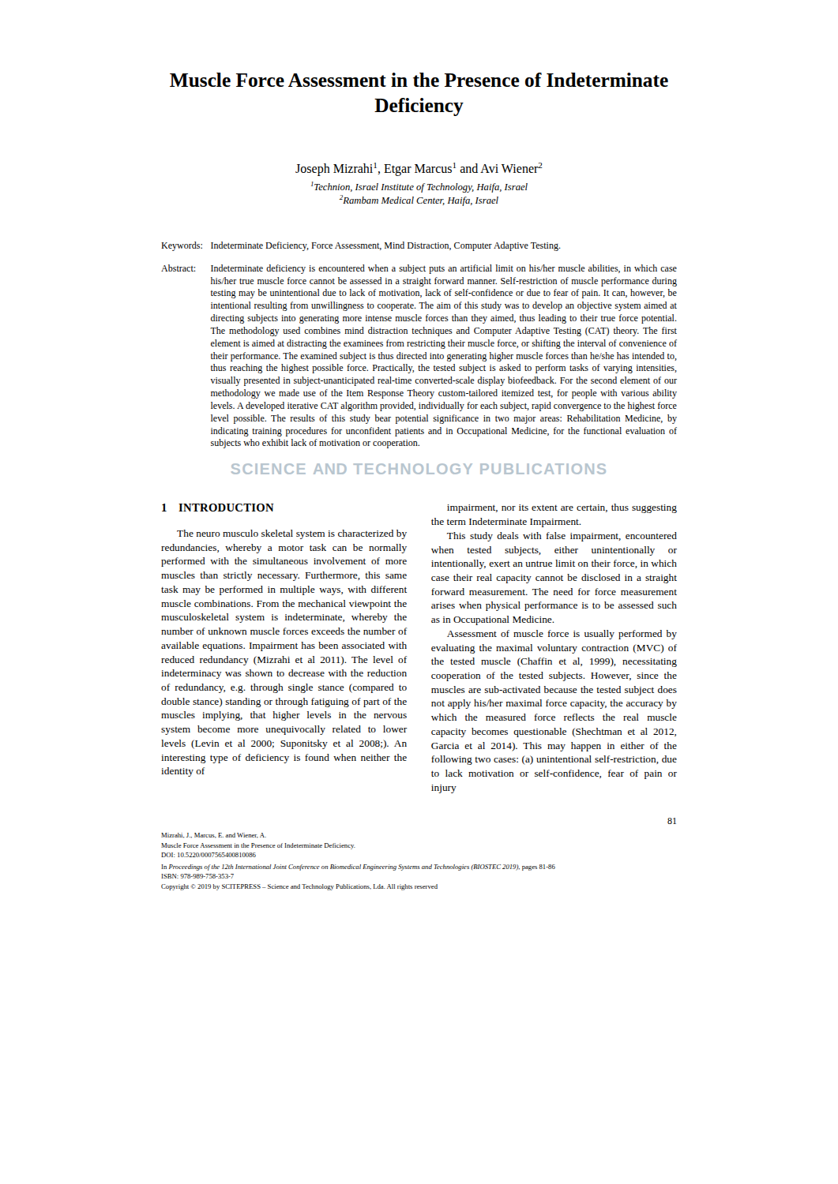Muscle Force Assessment in the Presence of Indeterminate Deficiency
Joseph Mizrahi1, Etgar Marcus1 and Avi Wiener2
1Technion, Israel Institute of Technology, Haifa, Israel
2Rambam Medical Center, Haifa, Israel
Keywords:
Indeterminate Deficiency, Force Assessment, Mind Distraction, Computer Adaptive Testing.
Abstract:
Indeterminate deficiency is encountered when a subject puts an artificial limit on his/her muscle abilities, in which case his/her true muscle force cannot be assessed in a straight forward manner. Self-restriction of muscle performance during testing may be unintentional due to lack of motivation, lack of self-confidence or due to fear of pain. It can, however, be intentional resulting from unwillingness to cooperate. The aim of this study was to develop an objective system aimed at directing subjects into generating more intense muscle forces than they aimed, thus leading to their true force potential. The methodology used combines mind distraction techniques and Computer Adaptive Testing (CAT) theory. The first element is aimed at distracting the examinees from restricting their muscle force, or shifting the interval of convenience of their performance. The examined subject is thus directed into generating higher muscle forces than he/she has intended to, thus reaching the highest possible force. Practically, the tested subject is asked to perform tasks of varying intensities, visually presented in subject-unanticipated real-time converted-scale display biofeedback. For the second element of our methodology we made use of the Item Response Theory custom-tailored itemized test, for people with various ability levels. A developed iterative CAT algorithm provided, individually for each subject, rapid convergence to the highest force level possible. The results of this study bear potential significance in two major areas: Rehabilitation Medicine, by indicating training procedures for unconfident patients and in Occupational Medicine, for the functional evaluation of subjects who exhibit lack of motivation or cooperation.
SCIENCE AND TECHNOLOGY PUBLICATIONS
1 INTRODUCTION
The neuro musculo skeletal system is characterized by redundancies, whereby a motor task can be normally performed with the simultaneous involvement of more muscles than strictly necessary. Furthermore, this same task may be performed in multiple ways, with different muscle combinations. From the mechanical viewpoint the musculoskeletal system is indeterminate, whereby the number of unknown muscle forces exceeds the number of available equations. Impairment has been associated with reduced redundancy (Mizrahi et al 2011). The level of indeterminacy was shown to decrease with the reduction of redundancy, e.g. through single stance (compared to double stance) standing or through fatiguing of part of the muscles implying, that higher levels in the nervous system become more unequivocally related to lower levels (Levin et al 2000; Suponitsky et al 2008;). An interesting type of deficiency is found when neither the identity of
impairment, nor its extent are certain, thus suggesting the term Indeterminate Impairment.
This study deals with false impairment, encountered when tested subjects, either unintentionally or intentionally, exert an untrue limit on their force, in which case their real capacity cannot be disclosed in a straight forward measurement. The need for force measurement arises when physical performance is to be assessed such as in Occupational Medicine.
Assessment of muscle force is usually performed by evaluating the maximal voluntary contraction (MVC) of the tested muscle (Chaffin et al, 1999), necessitating cooperation of the tested subjects. However, since the muscles are sub-activated because the tested subject does not apply his/her maximal force capacity, the accuracy by which the measured force reflects the real muscle capacity becomes questionable (Shechtman et al 2012, Garcia et al 2014). This may happen in either of the following two cases: (a) unintentional self-restriction, due to lack motivation or self-confidence, fear of pain or injury
81
Mizrahi, J., Marcus, E. and Wiener, A.
Muscle Force Assessment in the Presence of Indeterminate Deficiency.
DOI: 10.5220/0007565400810086
In Proceedings of the 12th International Joint Conference on Biomedical Engineering Systems and Technologies (BIOSTEC 2019), pages 81-86
ISBN: 978-989-758-353-7
Copyright © 2019 by SCITEPRESS – Science and Technology Publications, Lda. All rights reserved